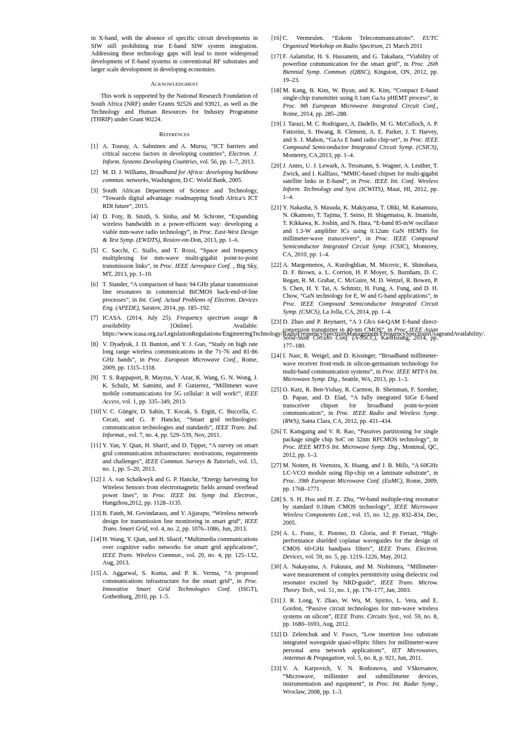in X-band, with the absence of specific circuit developments in SIW still prohibiting true E-band SIW system integration. Addressing these technology gaps will lead to more widespread development of E-band systems in conventional RF substrates and larger scale development in developing economies.
Acknowledgment
This work is supported by the National Research Foundation of South Africa (NRF) under Grants 92526 and 93921, as well as the Technology and Human Resources for Industry Programme (THRIP) under Grant 90224.
References
[1] A. Touray, A. Salminen and A. Mursu, “ICT barriers and critical success factors in developing countries”, Electron. J. Inform. Systems Developing Countries, vol. 56, pp. 1–7, 2013.
[2] M. D. J. Williams, Broadband for Africa: developing backbone commun. networks, Washington, D.C: World Bank, 2005.
[3] South African Department of Science and Technology, “Towards digital advantage: roadmapping South Africa’s ICT RDI future”, 2015.
[4] D. Foty, B. Smith, S. Sinha, and M. Schroter, “Expanding wireless bandwidth in a power-efficient way: developing a viable mm-wave radio technology”, in Proc. East-West Design & Test Symp. (EWDTS), Rostov-on-Don, 2013, pp. 1–6.
[5] C. Sacchi, C. Stallo, and T. Rossi, “Space and frequency multiplexing for mm-wave multi-gigabit point-to-point transmission links”, in Proc. IEEE Aerospace Conf. , Big Sky, MT, 2013, pp. 1–10.
[6] T. Stander, “A comparison of basic 94 GHz planar transmission line resonators in commercial BiCMOS back-end-of-line processes”, in Int. Conf. Actual Problems of Electron. Devices Eng. (APEDE), Saratov, 2014, pp. 185–192.
[7] ICASA. (2014, July 25). Frequency spectrum usage & availability [Online]. Available: https://www.icasa.org.za/LegislationRegulations/EngineeringTechnology/RadioFrequencySpectrumManagement/FrequencySpectrumUsageandAvailability/.
[8] V. Dyadyuk, J. D. Bunton, and Y. J. Guo, “Study on high rate long range wireless communications in the 71-76 and 81-86 GHz bands”, in Proc. European Microwave Conf., Rome, 2009, pp. 1315–1318.
[9] T. S. Rappaport, R. Mayzus, Y. Azar, K. Wang, G. N. Wong, J. K. Schulz, M. Samimi, and F. Gutierrez, “Millimeter wave mobile communications for 5G cellular: it will work!”, IEEE Access, vol. 1, pp. 335–349, 2013.
[10] V. C. Güngör, D. Sahin, T. Kocak, S. Ergüt, C. Buccella, C. Cecati, and G. P. Hancke, “Smart grid technologies: communication technologies and standards”, IEEE Trans. Ind. Informat., vol. 7, no. 4, pp. 529–539, Nov, 2011.
[11] Y. Yan, Y. Qian, H. Sharif, and D. Tipper, “A survey on smart grid communication infrastructures: motivations, requirements and challenges”, IEEE Commun. Surveys & Tutorials, vol. 15, no. 1, pp. 5–20, 2013.
[12] J. A. van Schalkwyk and G. P. Hancke, “Energy harvesting for Wireless Sensors from electromagnetic fields around overhead power lines”, in Proc. IEEE Int. Symp Ind. Electron., Hangzhou,2012, pp. 1128–1135.
[13] B. Fateh, M. Govindarasu, and V. Ajjarapu, “Wireless network design for transmission line monitoring in smart grid”, IEEE Trans. Smart Grid, vol. 4, no. 2, pp. 1076–1086, Jun, 2013.
[14] H. Wang, Y. Qian, and H. Sharif, “Multimedia communications over cognitive radio networks for smart grid applications”, IEEE Trans. Wireless Commun., vol. 20, no. 4, pp. 125–132, Aug, 2013.
[15] A. Aggarwal, S. Kunta, and P. K. Verma, “A proposed communications infrastructure for the smart grid”, in Proc. Innovative Smart Grid Technologies Conf. (ISGT), Gothenburg, 2010, pp. 1–5.
[16] C. Vermeulen. “Eskom Telecommunications”. EUTC Organised Workshop on Radio Spectrum, 21 March 2011
[17] F. Aalamifar, H. S. Hassanein, and G. Takahara, “Viability of powerline communication for the smart grid”, in Proc. 26th Biennial Symp. Commun. (QBSC), Kingston, ON, 2012, pp. 19–23.
[18] M. Kang, B. Kim, W. Byun, and K. Kim, “Compact E-band single-chip transmitter using 0.1um GaAs pHEMT process”, in Proc. 9th European Microwave Integrated Circuit Conf., Rome, 2014, pp. 285–288.
[19] J. Tarazi, M. C. Rodriguez, A. Dadello, M. G. McCulloch, A. P. Fattorini, S. Hwang, R. Clement, A. E. Parker, J. T. Harvey, and S. J. Mahon, “GaAs E band radio chip-set”, in Proc. IEEE Compound Semiconductor Integrated Circuit Symp. (CSICS), Monterey, CA,2013, pp. 1–4.
[20] J. Antes, U. J. Lewark, A. Tessmann, S. Wagner, A. Leuther, T. Zwick, and I. Kallfass, “MMIC-based chipset for multi-gigabit satellite links in E-band”, in Proc. IEEE Int. Conf. Wireless Inform. Technology and Syst. (ICWITS), Maui, HI, 2012, pp. 1–4.
[21] Y. Nakasha, S. Masuda, K. Makiyama, T. Ohki, M. Kanamura, N. Okamoto, T. Tajima, T. Seino, H. Shigematsu, K. Imanishi, T. Kikkawa, K. Joshin, and N. Hara, “E-band 85-mW oscillator and 1.3-W amplifier ICs using 0.12um GaN HEMTs for millimeter-wave transceivers”, in Proc. IEEE Compound Semiconductor Integrated Circuit Symp. (CSIC), Monterey, CA, 2010, pp. 1–4.
[22] A. Margomenos, A. Kurdoghlian, M. Micovic, K. Shinohara, D. F. Brown, a. L. Corrion, H. P. Moyer, S. Burnham, D. C. Regan, R. M. Grabar, C. McGuire, M. D. Wetzel, R. Bowen, P. S. Chen, H. Y. Tai, A. Schmitz, H. Fung, A. Fung, and D. H. Chow, “GaN technology for E, W and G-band applications”, in Proc. IEEE Compound Semiconductor Integrated Circuit Symp. (CSICS), La Jolla, CA, 2014, pp. 1–4.
[23] D. Zhao and P. Reynaert, “A 3 Gb/s 64-QAM E-band direct-conversion transmitter in 40-nm CMOS”, in Proc. IEEE Asian Solid-State Circuits Conf. (A-SSCC), KaoHsiung, 2014, pp. 177–180.
[24] I. Nasr, R. Weigel, and D. Kissinger, “Broadband millimeter-wave receiver front-ends in silicon-germanium technology for multi-band communication systems”, in Proc. IEEE MTT-S Int. Microwave Symp. Dig., Seattle, WA, 2013, pp. 1–3.
[25] O. Katz, R. Ben-Yishay, R. Carmon, B. Sheinman, F. Szenher, D. Papae, and D. Elad, “A fully integrated SiGe E-band transceiver chipset for broadband point-to-point communication”, in Proc. IEEE Radio and Wireless Symp. (RWS), Santa Clara, CA, 2012, pp. 431–434.
[26] T. Kamgaing and V. R. Rao, “Passives partitioning for single package single chip SoC on 32nm RFCMOS technology”, in Proc. IEEE MTT-S Int. Microwave Symp. Dig., Montreal, QC, 2012, pp. 1–3.
[27] M. Notten, H. Veenstra, X. Huang, and J. B. Mills, “A 60GHz LC-VCO module using flip-chip on a laminate substrate”, in Proc. 39th European Microwave Conf. (EuMC), Rome, 2009, pp. 1768–1771.
[28] S. S. H. Hsu and H. Z. Zhu, “W-band multiple-ring resonator by standard 0.18um CMOS technology”, IEEE Microwave Wireless Components Lett., vol. 15, no. 12, pp. 832–834, Dec, 2005.
[29] A. L. Franc, E. Pistono, D. Gloria, and P. Ferrari, “High-performance shielded coplanar waveguides for the design of CMOS 60-GHz bandpass filters”, IEEE Trans. Electron. Devices, vol. 59, no. 5, pp. 1219–1226, May, 2012.
[30] A. Nakayama, A. Fukuura, and M. Nishimura, “Millimeter-wave measurement of complex permittivity using dielectric rod resonator excited by NRD-guide”, IEEE Trans. Microw. Theory Tech., vol. 51, no. 1, pp. 170–177, Jan, 2003.
[31] J. R. Long, Y. Zhao, W. Wu, M. Spirito, L. Vera, and E. Gordon, “Passive circuit technologies for mm-wave wireless systems on silicon”, IEEE Trans. Circuits Syst., vol. 59, no. 8, pp. 1680–1693, Aug, 2012.
[32] D. Zelenchuk and V. Fusco, “Low insertion loss substrate integrated waveguide quasi-elliptic filters for millimeter-wave personal area network applications”, IET Microwaves, Antennas & Propagation, vol. 5, no. 8, p. 921, Jun, 2011.
[33] V. A. Karpovich, V. N. Rodionova, and VSkresanov, “Microwave, millimiter and submillimeter devices, instrumentation and equipment”, in Proc. Int. Radar Symp., Wroclaw, 2008, pp. 1–3.